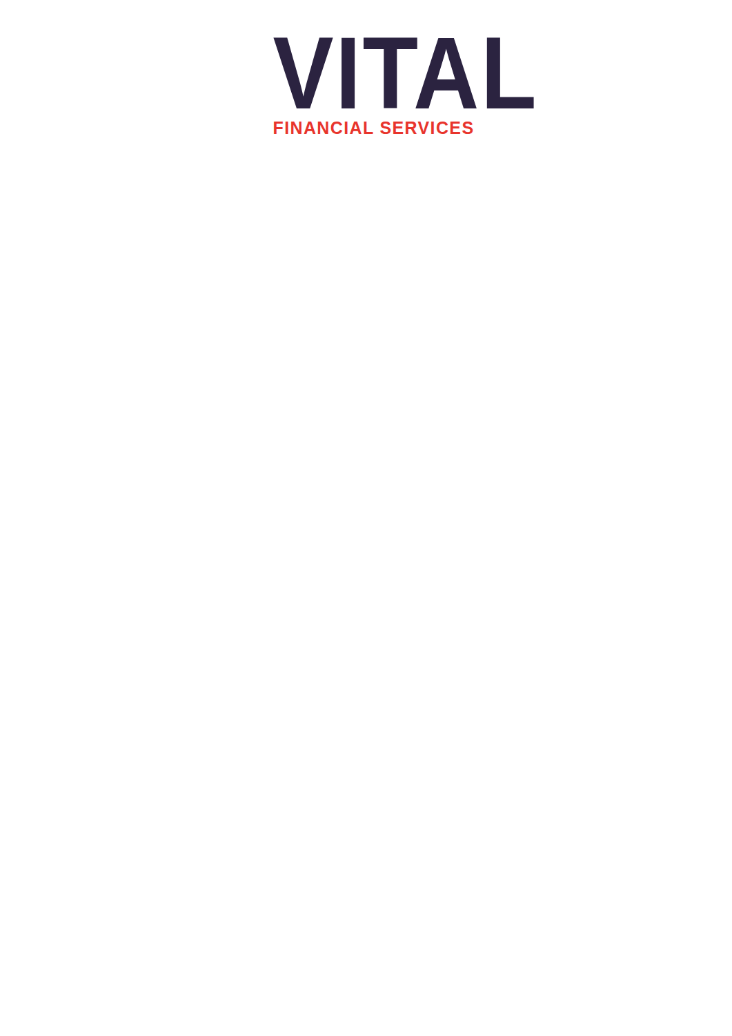Vital
Financial Services